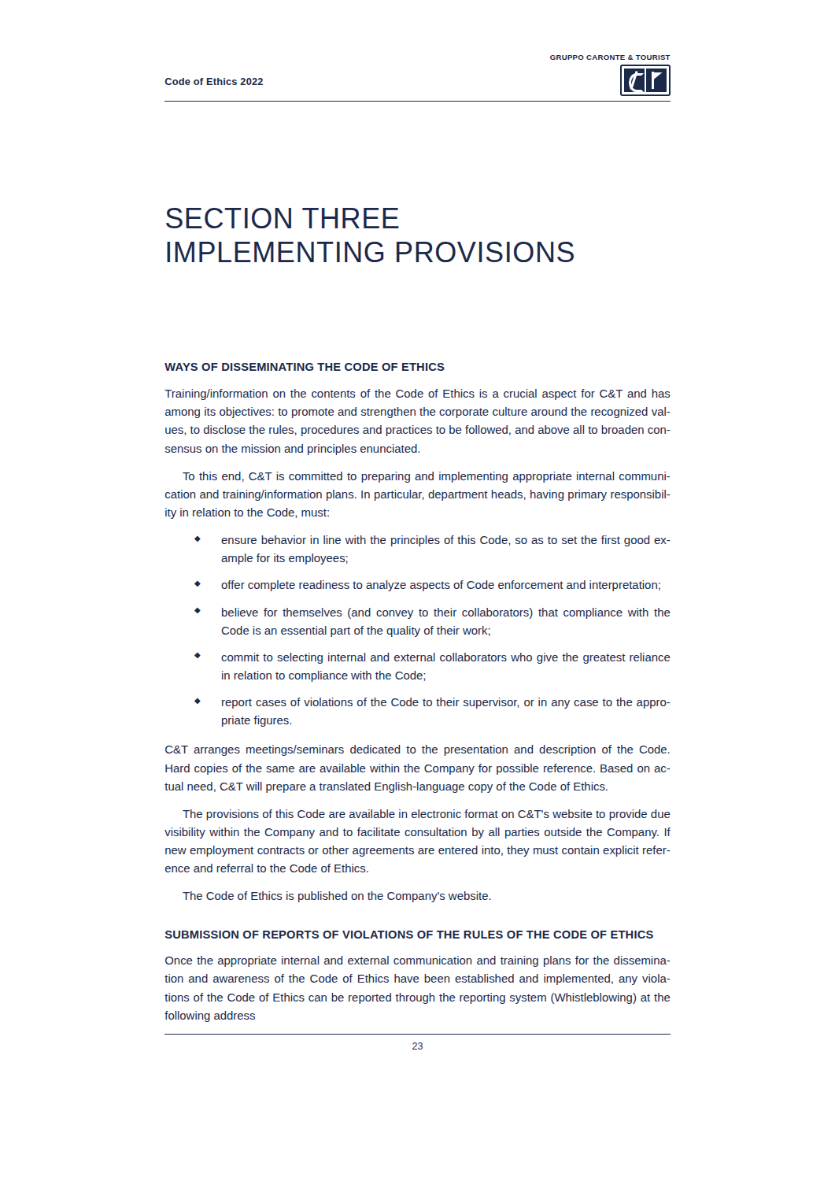Code of Ethics 2022
GRUPPO CARONTE & TOURIST
Section Three Implementing Provisions
Ways of disseminating the Code of Ethics
Training/information on the contents of the Code of Ethics is a crucial aspect for C&T and has among its objectives: to promote and strengthen the corporate culture around the recognized values, to disclose the rules, procedures and practices to be followed, and above all to broaden consensus on the mission and principles enunciated.
To this end, C&T is committed to preparing and implementing appropriate internal communication and training/information plans. In particular, department heads, having primary responsibility in relation to the Code, must:
ensure behavior in line with the principles of this Code, so as to set the first good example for its employees;
offer complete readiness to analyze aspects of Code enforcement and interpretation;
believe for themselves (and convey to their collaborators) that compliance with the Code is an essential part of the quality of their work;
commit to selecting internal and external collaborators who give the greatest reliance in relation to compliance with the Code;
report cases of violations of the Code to their supervisor, or in any case to the appropriate figures.
C&T arranges meetings/seminars dedicated to the presentation and description of the Code. Hard copies of the same are available within the Company for possible reference. Based on actual need, C&T will prepare a translated English-language copy of the Code of Ethics.
The provisions of this Code are available in electronic format on C&T's website to provide due visibility within the Company and to facilitate consultation by all parties outside the Company. If new employment contracts or other agreements are entered into, they must contain explicit reference and referral to the Code of Ethics.
The Code of Ethics is published on the Company's website.
Submission of reports of violations of the rules of the Code of Ethics
Once the appropriate internal and external communication and training plans for the dissemination and awareness of the Code of Ethics have been established and implemented, any violations of the Code of Ethics can be reported through the reporting system (Whistleblowing) at the following address
23